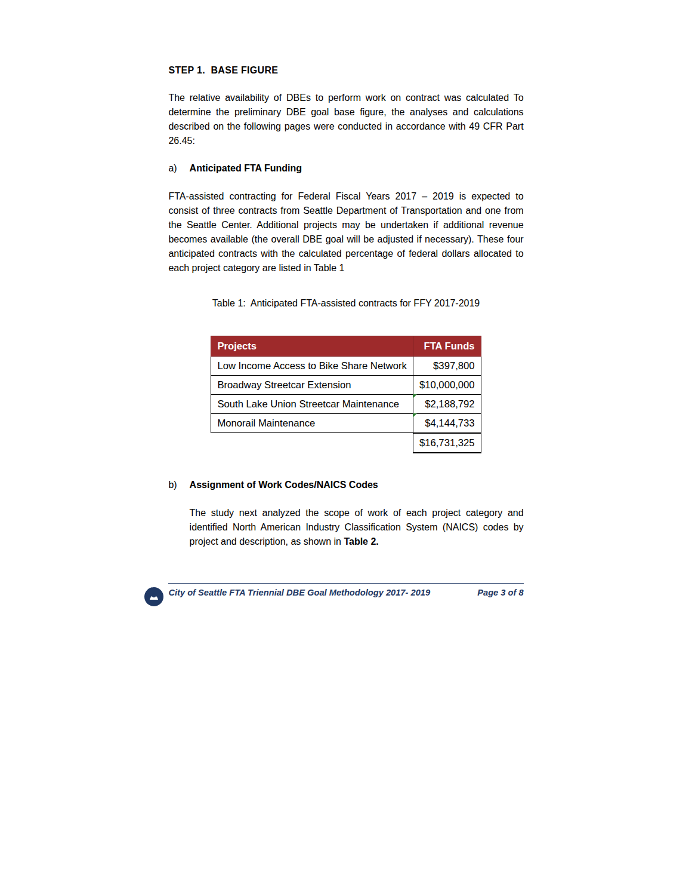STEP 1. BASE FIGURE
The relative availability of DBEs to perform work on contract was calculated To determine the preliminary DBE goal base figure, the analyses and calculations described on the following pages were conducted in accordance with 49 CFR Part 26.45:
a)
Anticipated FTA Funding
FTA-assisted contracting for Federal Fiscal Years 2017 – 2019 is expected to consist of three contracts from Seattle Department of Transportation and one from the Seattle Center. Additional projects may be undertaken if additional revenue becomes available (the overall DBE goal will be adjusted if necessary). These four anticipated contracts with the calculated percentage of federal dollars allocated to each project category are listed in Table 1
Table 1: Anticipated FTA-assisted contracts for FFY 2017-2019
| Projects | FTA Funds |
| --- | --- |
| Low Income Access to Bike Share Network | $397,800 |
| Broadway Streetcar Extension | $10,000,000 |
| South Lake Union Streetcar Maintenance | $2,188,792 |
| Monorail Maintenance | $4,144,733 |
| | $16,731,325 |
b)
Assignment of Work Codes/NAICS Codes
The study next analyzed the scope of work of each project category and identified North American Industry Classification System (NAICS) codes by project and description, as shown in Table 2.
City of Seattle FTA Triennial DBE Goal Methodology 2017- 2019 Page 3 of 8